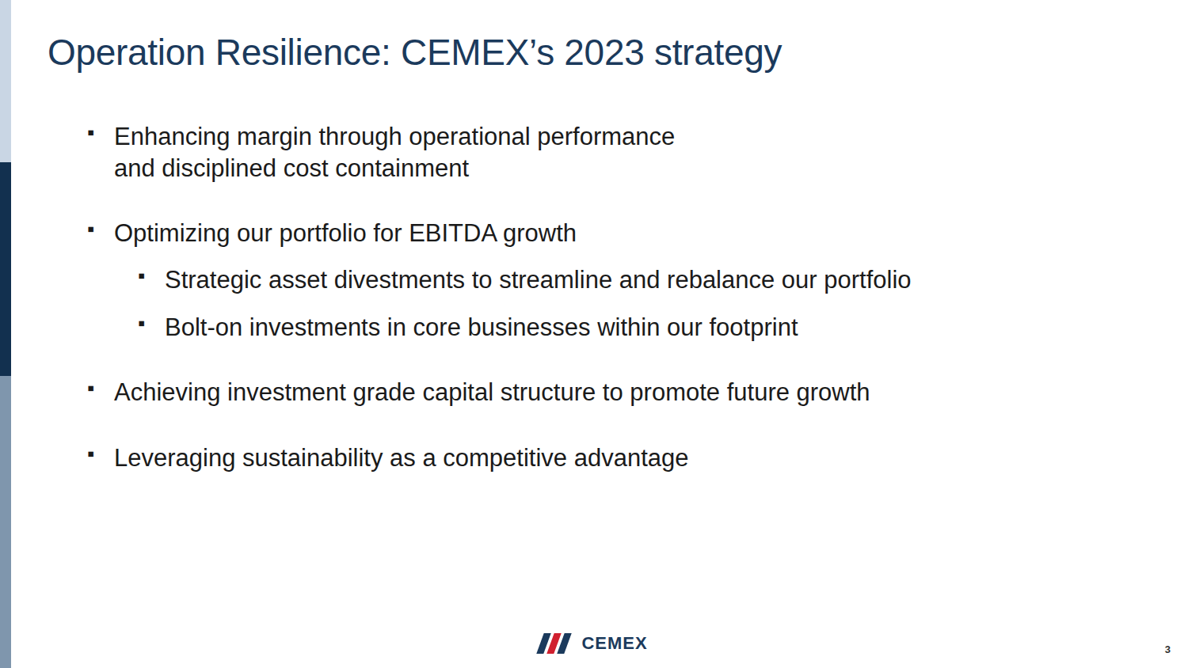Operation Resilience: CEMEX’s 2023 strategy
Enhancing margin through operational performance
and disciplined cost containment
Optimizing our portfolio for EBITDA growth
Strategic asset divestments to streamline and rebalance our portfolio
Bolt-on investments in core businesses within our footprint
Achieving investment grade capital structure to promote future growth
Leveraging sustainability as a competitive advantage
CEMEX
3